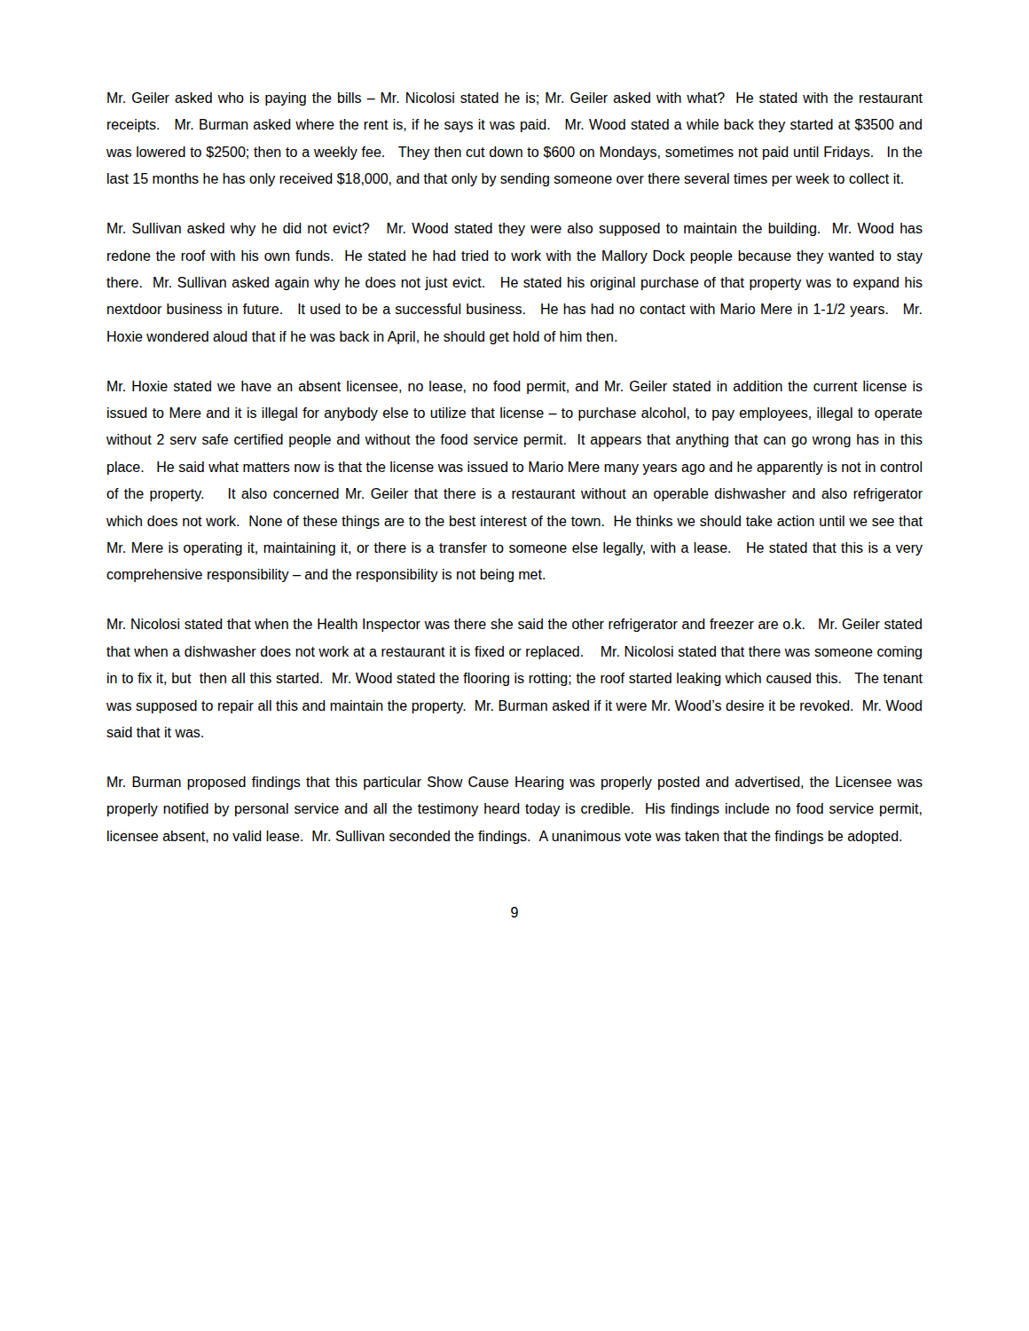Mr. Geiler asked who is paying the bills – Mr. Nicolosi stated he is; Mr. Geiler asked with what? He stated with the restaurant receipts. Mr. Burman asked where the rent is, if he says it was paid. Mr. Wood stated a while back they started at $3500 and was lowered to $2500; then to a weekly fee. They then cut down to $600 on Mondays, sometimes not paid until Fridays. In the last 15 months he has only received $18,000, and that only by sending someone over there several times per week to collect it.
Mr. Sullivan asked why he did not evict? Mr. Wood stated they were also supposed to maintain the building. Mr. Wood has redone the roof with his own funds. He stated he had tried to work with the Mallory Dock people because they wanted to stay there. Mr. Sullivan asked again why he does not just evict. He stated his original purchase of that property was to expand his nextdoor business in future. It used to be a successful business. He has had no contact with Mario Mere in 1-1/2 years. Mr. Hoxie wondered aloud that if he was back in April, he should get hold of him then.
Mr. Hoxie stated we have an absent licensee, no lease, no food permit, and Mr. Geiler stated in addition the current license is issued to Mere and it is illegal for anybody else to utilize that license – to purchase alcohol, to pay employees, illegal to operate without 2 serv safe certified people and without the food service permit. It appears that anything that can go wrong has in this place. He said what matters now is that the license was issued to Mario Mere many years ago and he apparently is not in control of the property. It also concerned Mr. Geiler that there is a restaurant without an operable dishwasher and also refrigerator which does not work. None of these things are to the best interest of the town. He thinks we should take action until we see that Mr. Mere is operating it, maintaining it, or there is a transfer to someone else legally, with a lease. He stated that this is a very comprehensive responsibility – and the responsibility is not being met.
Mr. Nicolosi stated that when the Health Inspector was there she said the other refrigerator and freezer are o.k. Mr. Geiler stated that when a dishwasher does not work at a restaurant it is fixed or replaced. Mr. Nicolosi stated that there was someone coming in to fix it, but then all this started. Mr. Wood stated the flooring is rotting; the roof started leaking which caused this. The tenant was supposed to repair all this and maintain the property. Mr. Burman asked if it were Mr. Wood’s desire it be revoked. Mr. Wood said that it was.
Mr. Burman proposed findings that this particular Show Cause Hearing was properly posted and advertised, the Licensee was properly notified by personal service and all the testimony heard today is credible. His findings include no food service permit, licensee absent, no valid lease. Mr. Sullivan seconded the findings. A unanimous vote was taken that the findings be adopted.
9